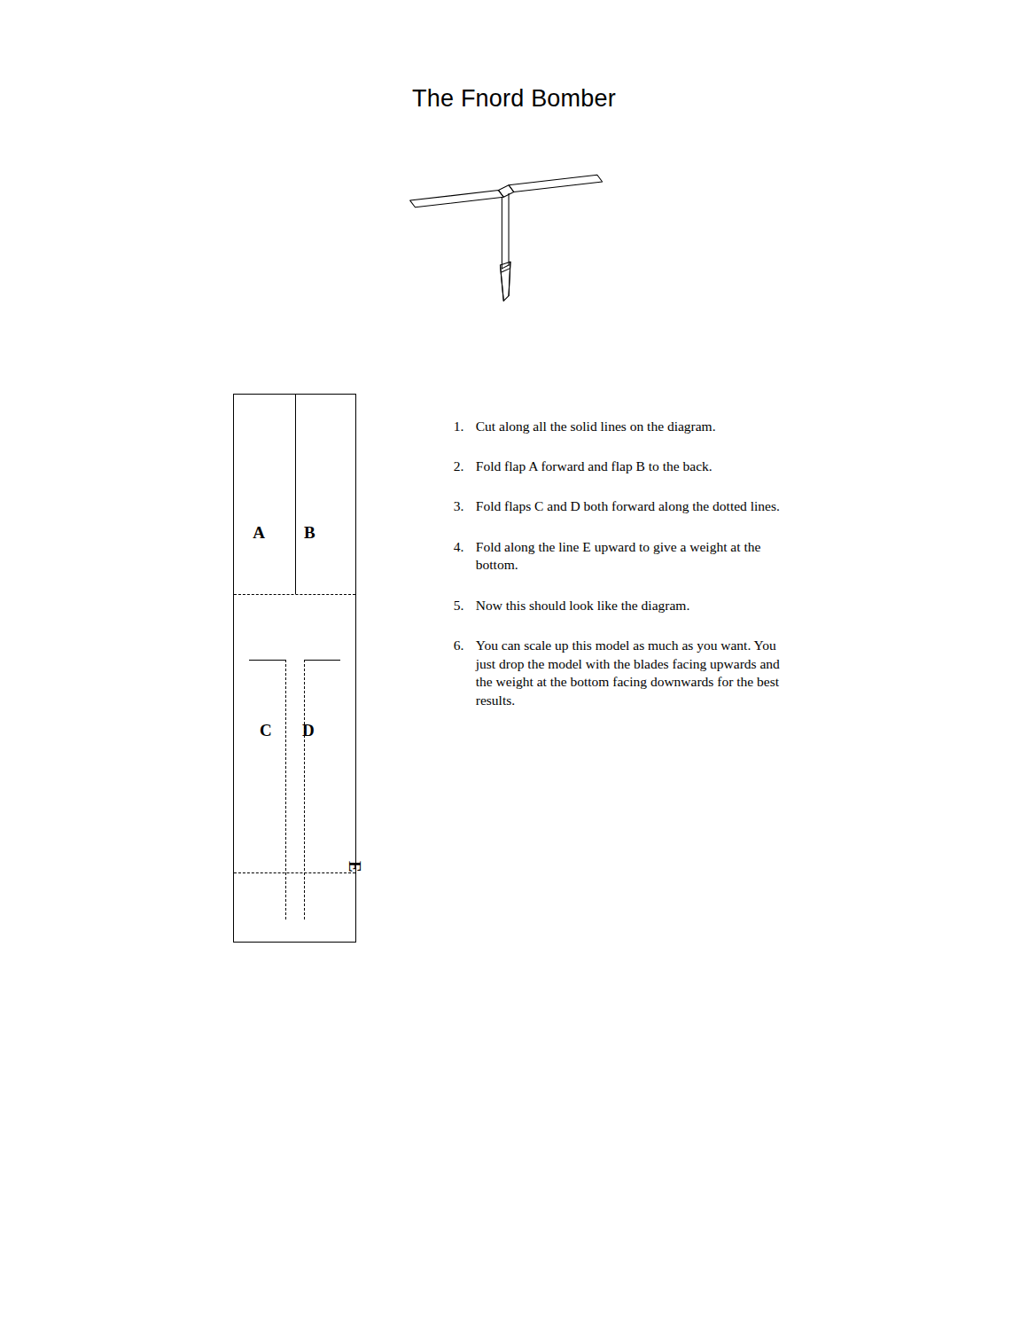The Fnord Bomber
A B C D E
Cut along all the solid lines on the diagram.
Fold flap A forward and flap B to the back.
Fold flaps C and D both forward along the dotted lines.
Fold along the line E upward to give a weight at the bottom.
Now this should look like the diagram.
You can scale up this model as much as you want. You just drop the model with the blades facing upwards and the weight at the bottom facing downwards for the best results.